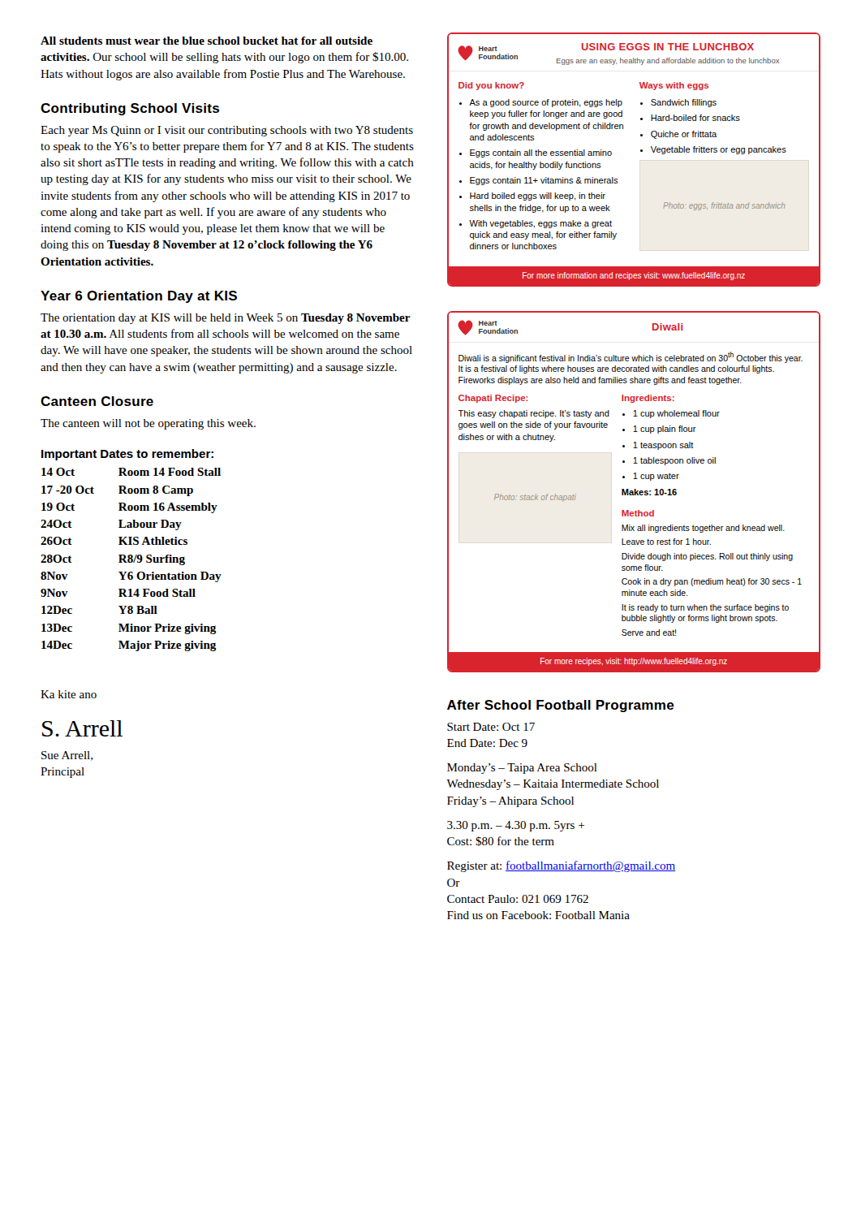All students must wear the blue school bucket hat for all outside activities. Our school will be selling hats with our logo on them for $10.00. Hats without logos are also available from Postie Plus and The Warehouse.
Contributing School Visits
Each year Ms Quinn or I visit our contributing schools with two Y8 students to speak to the Y6’s to better prepare them for Y7 and 8 at KIS. The students also sit short asTTle tests in reading and writing. We follow this with a catch up testing day at KIS for any students who miss our visit to their school. We invite students from any other schools who will be attending KIS in 2017 to come along and take part as well. If you are aware of any students who intend coming to KIS would you, please let them know that we will be doing this on Tuesday 8 November at 12 o’clock following the Y6 Orientation activities.
Year 6 Orientation Day at KIS
The orientation day at KIS will be held in Week 5 on Tuesday 8 November at 10.30 a.m. All students from all schools will be welcomed on the same day. We will have one speaker, the students will be shown around the school and then they can have a swim (weather permitting) and a sausage sizzle.
Canteen Closure
The canteen will not be operating this week.
Important Dates to remember:
| 14 Oct | Room 14 Food Stall |
| 17 -20 Oct | Room 8 Camp |
| 19 Oct | Room 16 Assembly |
| 24Oct | Labour Day |
| 26Oct | KIS Athletics |
| 28Oct | R8/9 Surfing |
| 8Nov | Y6 Orientation Day |
| 9Nov | R14 Food Stall |
| 12Dec | Y8 Ball |
| 13Dec | Minor Prize giving |
| 14Dec | Major Prize giving |
Ka kite ano
S. Arrell
Sue Arrell,
Principal
Heart
Foundation
USING EGGS IN THE LUNCHBOX
Eggs are an easy, healthy and affordable addition to the lunchbox
Did you know?
As a good source of protein, eggs help keep you fuller for longer and are good for growth and development of children and adolescents
Eggs contain all the essential amino acids, for healthy bodily functions
Eggs contain 11+ vitamins & minerals
Hard boiled eggs will keep, in their shells in the fridge, for up to a week
With vegetables, eggs make a great quick and easy meal, for either family dinners or lunchboxes
Ways with eggs
Sandwich fillings
Hard-boiled for snacks
Quiche or frittata
Vegetable fritters or egg pancakes
Photo: eggs, frittata and sandwich
For more information and recipes visit: www.fuelled4life.org.nz
Heart
Foundation
Diwali
Diwali is a significant festival in India’s culture which is celebrated on 30th October this year.
It is a festival of lights where houses are decorated with candles and colourful lights. Fireworks displays are also held and families share gifts and feast together.
Chapati Recipe:
This easy chapati recipe. It’s tasty and goes well on the side of your favourite dishes or with a chutney.
Photo: stack of chapati
Ingredients:
1 cup wholemeal flour
1 cup plain flour
1 teaspoon salt
1 tablespoon olive oil
1 cup water
Makes: 10-16
Method
Mix all ingredients together and knead well.
Leave to rest for 1 hour.
Divide dough into pieces. Roll out thinly using some flour.
Cook in a dry pan (medium heat) for 30 secs - 1 minute each side.
It is ready to turn when the surface begins to bubble slightly or forms light brown spots.
Serve and eat!
For more recipes, visit: http://www.fuelled4life.org.nz
After School Football Programme
Start Date: Oct 17
End Date: Dec 9
Monday’s – Taipa Area School
Wednesday’s – Kaitaia Intermediate School
Friday’s – Ahipara School
3.30 p.m. – 4.30 p.m. 5yrs +
Cost: $80 for the term
Register at: footballmaniafarnorth@gmail.com
Or
Contact Paulo: 021 069 1762
Find us on Facebook: Football Mania